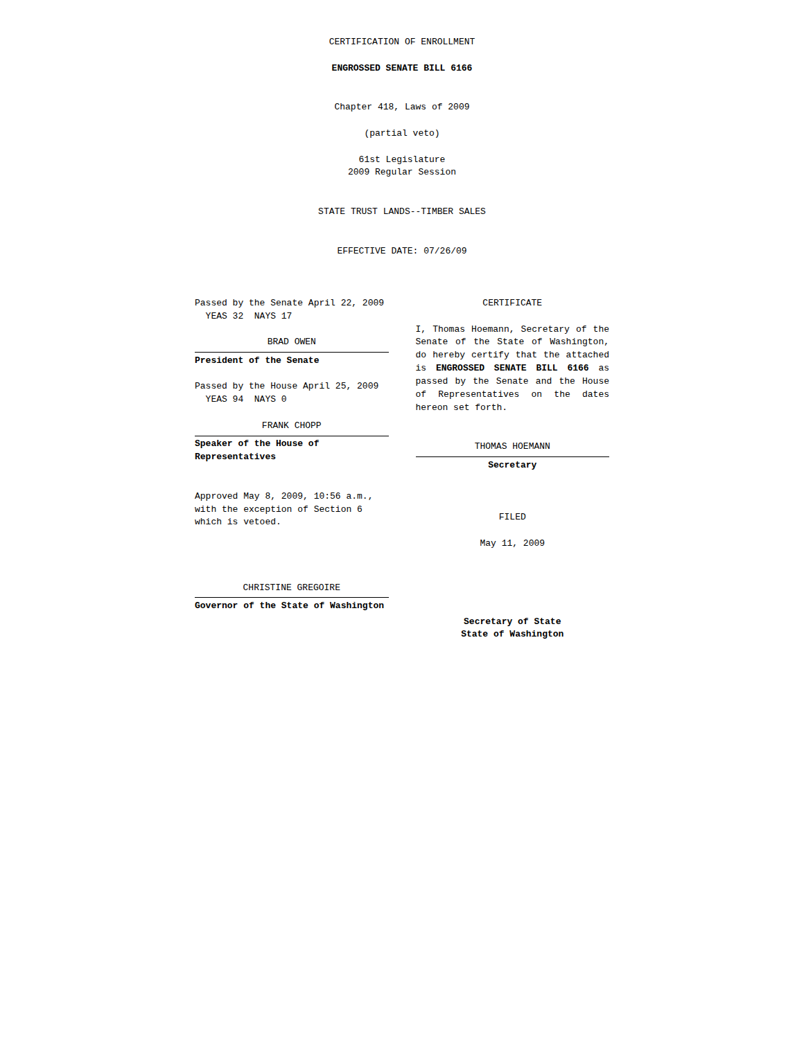CERTIFICATION OF ENROLLMENT
ENGROSSED SENATE BILL 6166
Chapter 418, Laws of 2009
(partial veto)
61st Legislature
2009 Regular Session
STATE TRUST LANDS--TIMBER SALES
EFFECTIVE DATE: 07/26/09
Passed by the Senate April 22, 2009
YEAS 32 NAYS 17
BRAD OWEN
President of the Senate
Passed by the House April 25, 2009
YEAS 94 NAYS 0
FRANK CHOPP
Speaker of the House of Representatives
Approved May 8, 2009, 10:56 a.m., with the exception of Section 6 which is vetoed.
CHRISTINE GREGOIRE
Governor of the State of Washington
CERTIFICATE
I, Thomas Hoemann, Secretary of the Senate of the State of Washington, do hereby certify that the attached is ENGROSSED SENATE BILL 6166 as passed by the Senate and the House of Representatives on the dates hereon set forth.
THOMAS HOEMANN
Secretary
FILED
May 11, 2009
Secretary of State
State of Washington